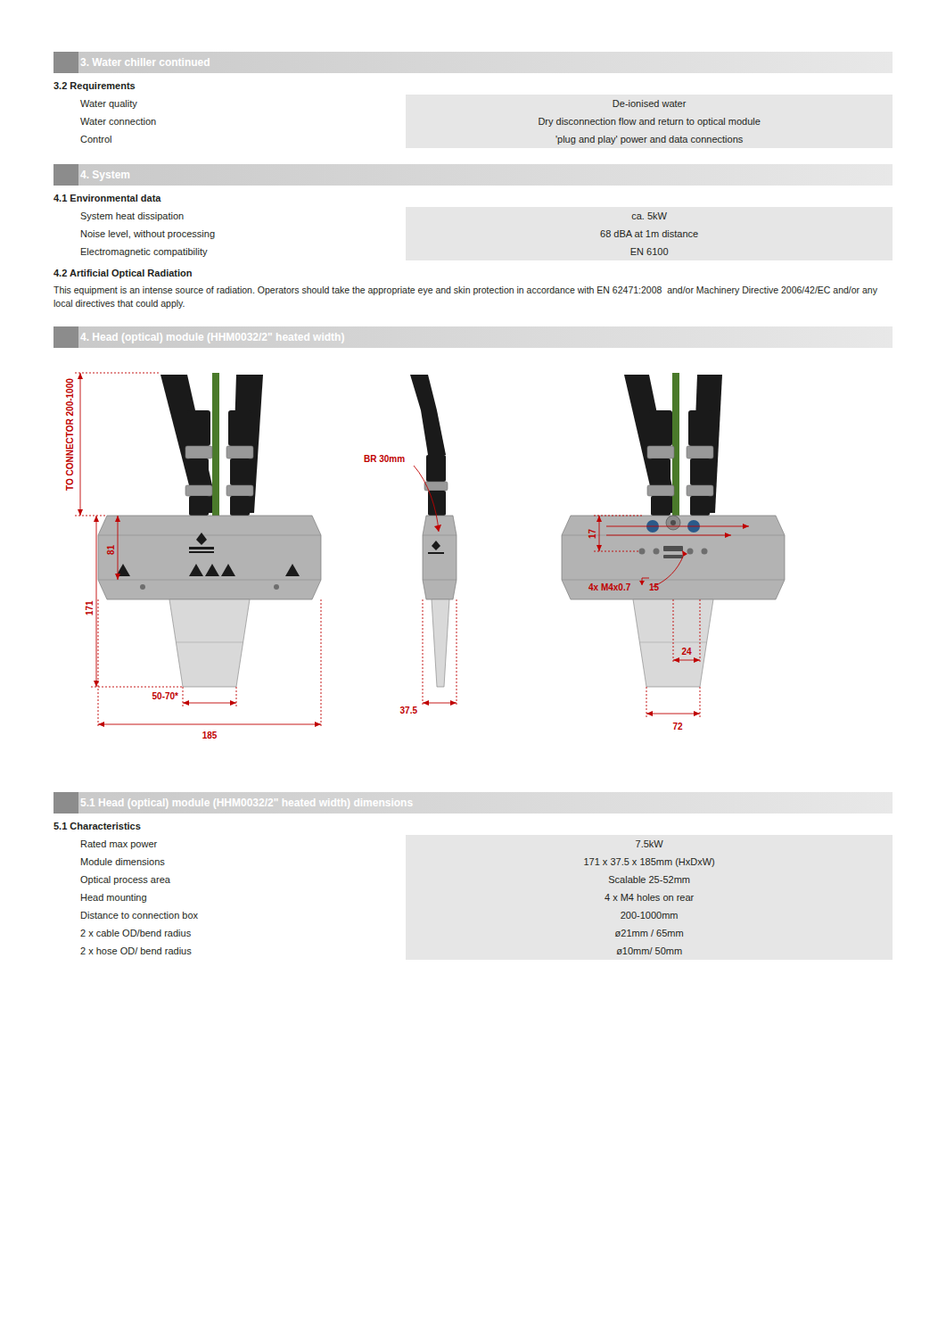3. Water chiller continued
3.2 Requirements
| Water quality | De-ionised water |
| Water connection | Dry disconnection flow and return to optical module |
| Control | 'plug and play' power and data connections |
4. System
4.1 Environmental data
| System heat dissipation | ca. 5kW |
| Noise level, without processing | 68 dBA at 1m distance |
| Electromagnetic compatibility | EN 6100 |
4.2 Artificial Optical Radiation
This equipment is an intense source of radiation. Operators should take the appropriate eye and skin protection in accordance with EN 62471:2008 and/or Machinery Directive 2006/42/EC and/or any local directives that could apply.
4. Head (optical) module (HHM0032/2" heated width)
TO CONNECTOR 200-1000 81 171 50-70* 185 BR 30mm 37.5 17 4x M4x0.7 15 24 72
5.1 Head (optical) module (HHM0032/2" heated width) dimensions
5.1 Characteristics
| Rated max power | 7.5kW |
| Module dimensions | 171 x 37.5 x 185mm (HxDxW) |
| Optical process area | Scalable 25-52mm |
| Head mounting | 4 x M4 holes on rear |
| Distance to connection box | 200-1000mm |
| 2 x cable OD/bend radius | ø21mm / 65mm |
| 2 x hose OD/ bend radius | ø10mm/ 50mm |